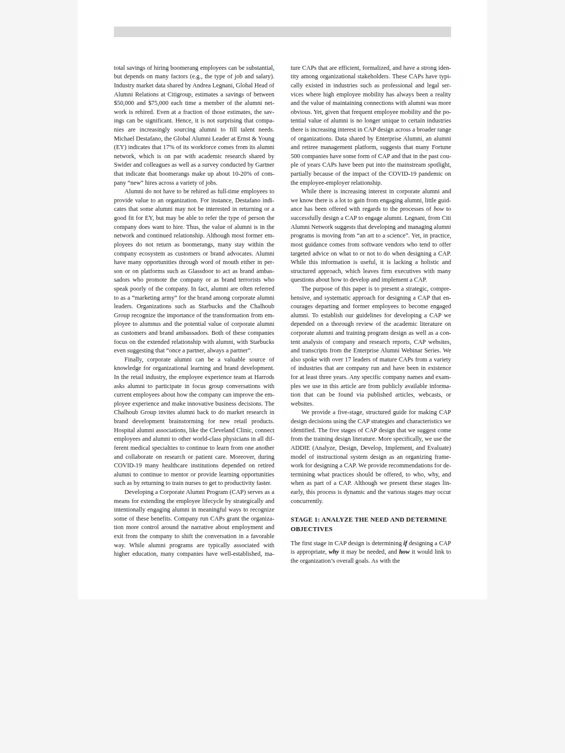total savings of hiring boomerang employees can be substantial, but depends on many factors (e.g., the type of job and salary). Industry market data shared by Andrea Legnani, Global Head of Alumni Relations at Citigroup, estimates a savings of between $50,000 and $75,000 each time a member of the alumni network is rehired. Even at a fraction of those estimates, the savings can be significant. Hence, it is not surprising that companies are increasingly sourcing alumni to fill talent needs. Michael Destafano, the Global Alumni Leader at Ernst & Young (EY) indicates that 17% of its workforce comes from its alumni network, which is on par with academic research shared by Swider and colleagues as well as a survey conducted by Gartner that indicate that boomerangs make up about 10-20% of company “new” hires across a variety of jobs.
Alumni do not have to be rehired as full-time employees to provide value to an organization. For instance, Destafano indicates that some alumni may not be interested in returning or a good fit for EY, but may be able to refer the type of person the company does want to hire. Thus, the value of alumni is in the network and continued relationship. Although most former employees do not return as boomerangs, many stay within the company ecosystem as customers or brand advocates. Alumni have many opportunities through word of mouth either in person or on platforms such as Glassdoor to act as brand ambassadors who promote the company or as brand terrorists who speak poorly of the company. In fact, alumni are often referred to as a “marketing army” for the brand among corporate alumni leaders. Organizations such as Starbucks and the Chalhoub Group recognize the importance of the transformation from employee to alumnus and the potential value of corporate alumni as customers and brand ambassadors. Both of these companies focus on the extended relationship with alumni, with Starbucks even suggesting that “once a partner, always a partner”.
Finally, corporate alumni can be a valuable source of knowledge for organizational learning and brand development. In the retail industry, the employee experience team at Harrods asks alumni to participate in focus group conversations with current employees about how the company can improve the employee experience and make innovative business decisions. The Chalhoub Group invites alumni back to do market research in brand development brainstorming for new retail products. Hospital alumni associations, like the Cleveland Clinic, connect employees and alumni to other world-class physicians in all different medical specialties to continue to learn from one another and collaborate on research or patient care. Moreover, during COVID-19 many healthcare institutions depended on retired alumni to continue to mentor or provide learning opportunities such as by returning to train nurses to get to productivity faster.
Developing a Corporate Alumni Program (CAP) serves as a means for extending the employee lifecycle by strategically and intentionally engaging alumni in meaningful ways to recognize some of these benefits. Company run CAPs grant the organization more control around the narrative about employment and exit from the company to shift the conversation in a favorable way. While alumni programs are typically associated with higher education, many companies have well-established, mature CAPs that are efficient, formalized, and have a strong identity among organizational stakeholders. These CAPs have typically existed in industries such as professional and legal services where high employee mobility has always been a reality and the value of maintaining connections with alumni was more obvious. Yet, given that frequent employee mobility and the potential value of alumni is no longer unique to certain industries there is increasing interest in CAP design across a broader range of organizations. Data shared by Enterprise Alumni, an alumni and retiree management platform, suggests that many Fortune 500 companies have some form of CAP and that in the past couple of years CAPs have been put into the mainstream spotlight, partially because of the impact of the COVID-19 pandemic on the employee-employer relationship.
While there is increasing interest in corporate alumni and we know there is a lot to gain from engaging alumni, little guidance has been offered with regards to the processes of how to successfully design a CAP to engage alumni. Legnani, from Citi Alumni Network suggests that developing and managing alumni programs is moving from “an art to a science”. Yet, in practice, most guidance comes from software vendors who tend to offer targeted advice on what to or not to do when designing a CAP. While this information is useful, it is lacking a holistic and structured approach, which leaves firm executives with many questions about how to develop and implement a CAP.
The purpose of this paper is to present a strategic, comprehensive, and systematic approach for designing a CAP that encourages departing and former employees to become engaged alumni. To establish our guidelines for developing a CAP we depended on a thorough review of the academic literature on corporate alumni and training program design as well as a content analysis of company and research reports, CAP websites, and transcripts from the Enterprise Alumni Webinar Series. We also spoke with over 17 leaders of mature CAPs from a variety of industries that are company run and have been in existence for at least three years. Any specific company names and examples we use in this article are from publicly available information that can be found via published articles, webcasts, or websites.
We provide a five-stage, structured guide for making CAP design decisions using the CAP strategies and characteristics we identified. The five stages of CAP design that we suggest come from the training design literature. More specifically, we use the ADDIE (Analyze, Design, Develop, Implement, and Evaluate) model of instructional system design as an organizing framework for designing a CAP. We provide recommendations for determining what practices should be offered, to who, why, and when as part of a CAP. Although we present these stages linearly, this process is dynamic and the various stages may occur concurrently.
Stage 1: Analyze the Need and Determine Objectives
The first stage in CAP design is determining if designing a CAP is appropriate, why it may be needed, and how it would link to the organization’s overall goals. As with the